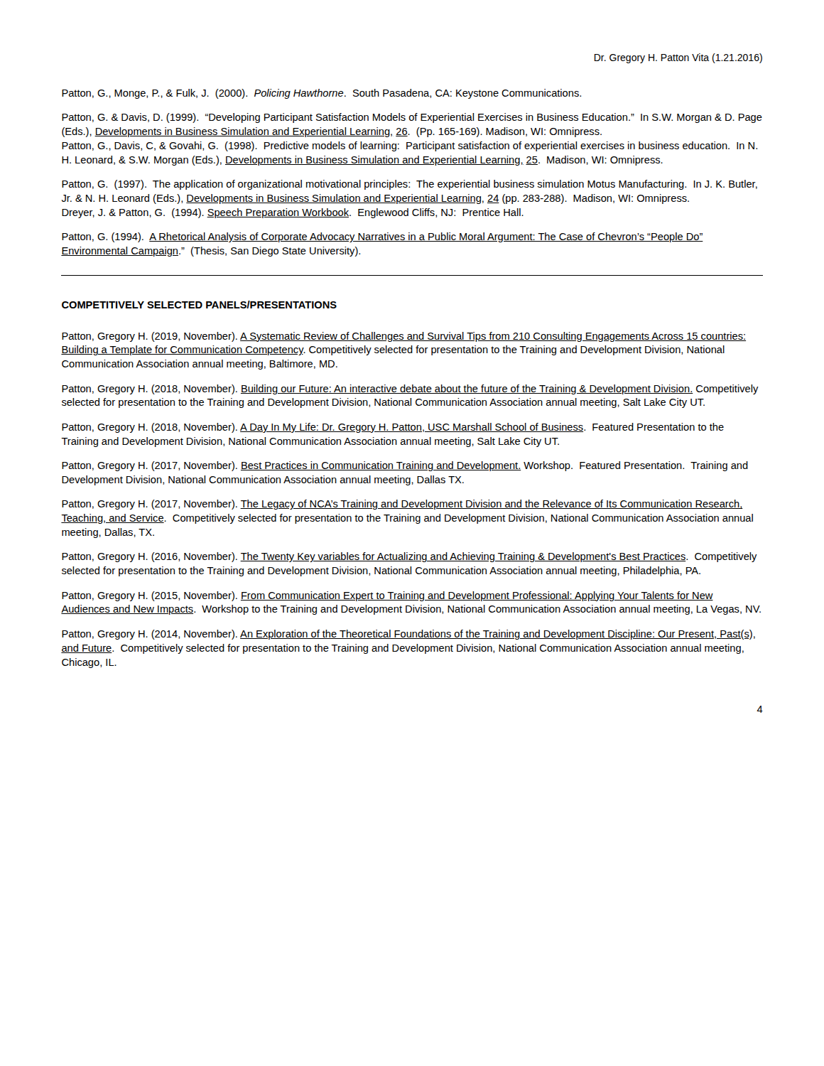Dr. Gregory H. Patton Vita (1.21.2016)
Patton, G., Monge, P., & Fulk, J. (2000). Policing Hawthorne. South Pasadena, CA: Keystone Communications.
Patton, G. & Davis, D. (1999). “Developing Participant Satisfaction Models of Experiential Exercises in Business Education.” In S.W. Morgan & D. Page (Eds.), Developments in Business Simulation and Experiential Learning, 26. (Pp. 165-169). Madison, WI: Omnipress.
Patton, G., Davis, C, & Govahi, G. (1998). Predictive models of learning: Participant satisfaction of experiential exercises in business education. In N. H. Leonard, & S.W. Morgan (Eds.), Developments in Business Simulation and Experiential Learning, 25. Madison, WI: Omnipress.
Patton, G. (1997). The application of organizational motivational principles: The experiential business simulation Motus Manufacturing. In J. K. Butler, Jr. & N. H. Leonard (Eds.), Developments in Business Simulation and Experiential Learning, 24 (pp. 283-288). Madison, WI: Omnipress.
Dreyer, J. & Patton, G. (1994). Speech Preparation Workbook. Englewood Cliffs, NJ: Prentice Hall.
Patton, G. (1994). A Rhetorical Analysis of Corporate Advocacy Narratives in a Public Moral Argument: The Case of Chevron’s “People Do” Environmental Campaign.” (Thesis, San Diego State University).
COMPETITIVELY SELECTED PANELS/PRESENTATIONS
Patton, Gregory H. (2019, November). A Systematic Review of Challenges and Survival Tips from 210 Consulting Engagements Across 15 countries: Building a Template for Communication Competency. Competitively selected for presentation to the Training and Development Division, National Communication Association annual meeting, Baltimore, MD.
Patton, Gregory H. (2018, November). Building our Future: An interactive debate about the future of the Training & Development Division. Competitively selected for presentation to the Training and Development Division, National Communication Association annual meeting, Salt Lake City UT.
Patton, Gregory H. (2018, November). A Day In My Life: Dr. Gregory H. Patton, USC Marshall School of Business. Featured Presentation to the Training and Development Division, National Communication Association annual meeting, Salt Lake City UT.
Patton, Gregory H. (2017, November). Best Practices in Communication Training and Development. Workshop. Featured Presentation. Training and Development Division, National Communication Association annual meeting, Dallas TX.
Patton, Gregory H. (2017, November). The Legacy of NCA’s Training and Development Division and the Relevance of Its Communication Research, Teaching, and Service. Competitively selected for presentation to the Training and Development Division, National Communication Association annual meeting, Dallas, TX.
Patton, Gregory H. (2016, November). The Twenty Key variables for Actualizing and Achieving Training & Development's Best Practices. Competitively selected for presentation to the Training and Development Division, National Communication Association annual meeting, Philadelphia, PA.
Patton, Gregory H. (2015, November). From Communication Expert to Training and Development Professional: Applying Your Talents for New Audiences and New Impacts. Workshop to the Training and Development Division, National Communication Association annual meeting, La Vegas, NV.
Patton, Gregory H. (2014, November). An Exploration of the Theoretical Foundations of the Training and Development Discipline: Our Present, Past(s), and Future. Competitively selected for presentation to the Training and Development Division, National Communication Association annual meeting, Chicago, IL.
4